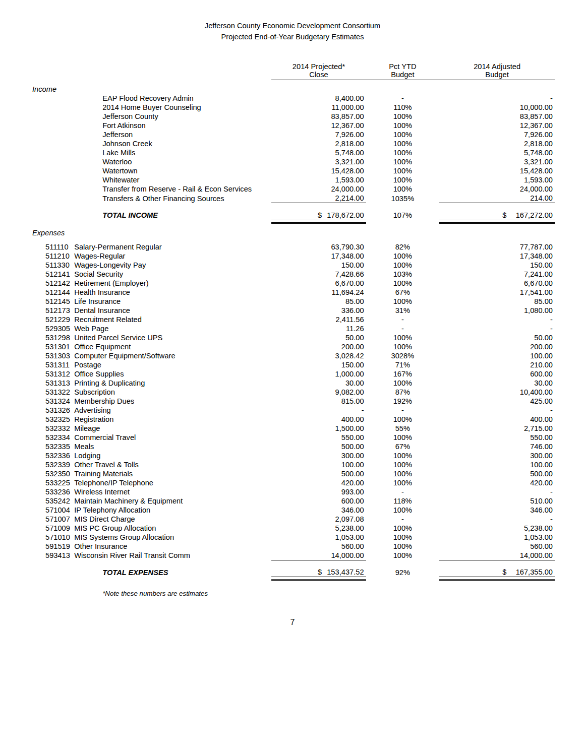Jefferson County Economic Development Consortium
Projected End-of-Year Budgetary Estimates
| | | 2014 Projected* | Pct YTD | 2014 Adjusted |
| --- | --- | --- | --- | --- |
| | | Close | Budget | Budget |
| Income |
| | EAP Flood Recovery Admin | 8,400.00 | - | - |
| | 2014 Home Buyer Counseling | 11,000.00 | 110% | 10,000.00 |
| | Jefferson County | 83,857.00 | 100% | 83,857.00 |
| | Fort Atkinson | 12,367.00 | 100% | 12,367.00 |
| | Jefferson | 7,926.00 | 100% | 7,926.00 |
| | Johnson Creek | 2,818.00 | 100% | 2,818.00 |
| | Lake Mills | 5,748.00 | 100% | 5,748.00 |
| | Waterloo | 3,321.00 | 100% | 3,321.00 |
| | Watertown | 15,428.00 | 100% | 15,428.00 |
| | Whitewater | 1,593.00 | 100% | 1,593.00 |
| | Transfer from Reserve - Rail & Econ Services | 24,000.00 | 100% | 24,000.00 |
| | Transfers & Other Financing Sources | 2,214.00 | 1035% | 214.00 |
| | TOTAL INCOME | $ 178,672.00 | 107% | $ 167,272.00 |
| Expenses |
| 511110 | Salary-Permanent Regular | 63,790.30 | 82% | 77,787.00 |
| 511210 | Wages-Regular | 17,348.00 | 100% | 17,348.00 |
| 511330 | Wages-Longevity Pay | 150.00 | 100% | 150.00 |
| 512141 | Social Security | 7,428.66 | 103% | 7,241.00 |
| 512142 | Retirement (Employer) | 6,670.00 | 100% | 6,670.00 |
| 512144 | Health Insurance | 11,694.24 | 67% | 17,541.00 |
| 512145 | Life Insurance | 85.00 | 100% | 85.00 |
| 512173 | Dental Insurance | 336.00 | 31% | 1,080.00 |
| 521229 | Recruitment Related | 2,411.56 | - | - |
| 529305 | Web Page | 11.26 | - | - |
| 531298 | United Parcel Service UPS | 50.00 | 100% | 50.00 |
| 531301 | Office Equipment | 200.00 | 100% | 200.00 |
| 531303 | Computer Equipment/Software | 3,028.42 | 3028% | 100.00 |
| 531311 | Postage | 150.00 | 71% | 210.00 |
| 531312 | Office Supplies | 1,000.00 | 167% | 600.00 |
| 531313 | Printing & Duplicating | 30.00 | 100% | 30.00 |
| 531322 | Subscription | 9,082.00 | 87% | 10,400.00 |
| 531324 | Membership Dues | 815.00 | 192% | 425.00 |
| 531326 | Advertising | - | - | - |
| 532325 | Registration | 400.00 | 100% | 400.00 |
| 532332 | Mileage | 1,500.00 | 55% | 2,715.00 |
| 532334 | Commercial Travel | 550.00 | 100% | 550.00 |
| 532335 | Meals | 500.00 | 67% | 746.00 |
| 532336 | Lodging | 300.00 | 100% | 300.00 |
| 532339 | Other Travel & Tolls | 100.00 | 100% | 100.00 |
| 532350 | Training Materials | 500.00 | 100% | 500.00 |
| 533225 | Telephone/IP Telephone | 420.00 | 100% | 420.00 |
| 533236 | Wireless Internet | 993.00 | - | - |
| 535242 | Maintain Machinery & Equipment | 600.00 | 118% | 510.00 |
| 571004 | IP Telephony Allocation | 346.00 | 100% | 346.00 |
| 571007 | MIS Direct Charge | 2,097.08 | - | - |
| 571009 | MIS PC Group Allocation | 5,238.00 | 100% | 5,238.00 |
| 571010 | MIS Systems Group Allocation | 1,053.00 | 100% | 1,053.00 |
| 591519 | Other Insurance | 560.00 | 100% | 560.00 |
| 593413 | Wisconsin River Rail Transit Comm | 14,000.00 | 100% | 14,000.00 |
| | TOTAL EXPENSES | $ 153,437.52 | 92% | $ 167,355.00 |
| | *Note these numbers are estimates |
7